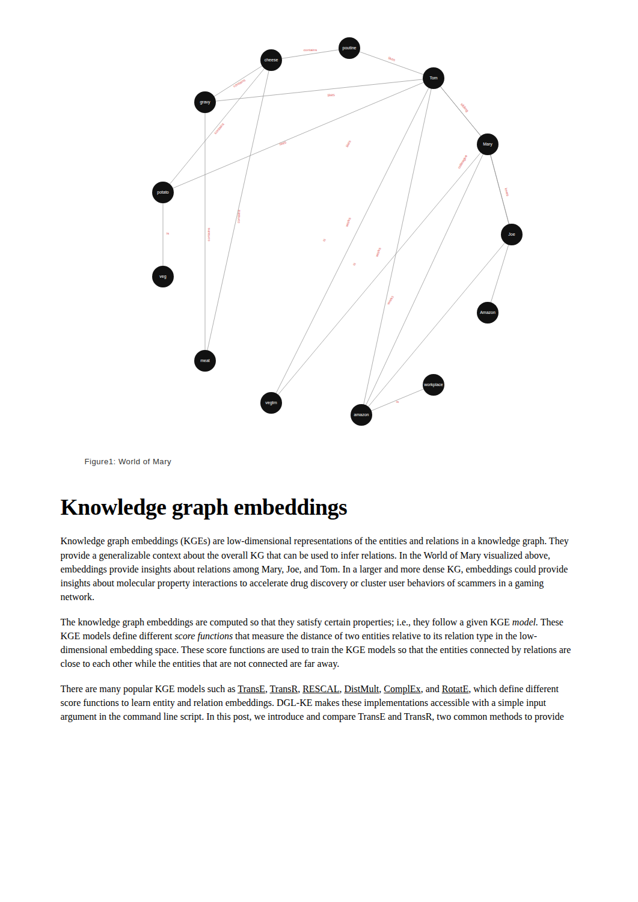contains contains contains contains likes likes likes sibling likes colleague loves is is works works works is contains is cheese poutine Tom gravy Mary potato Joe veg Amazon meat workplace vegtrn amazon
Figure1: World of Mary
Knowledge graph embeddings
Knowledge graph embeddings (KGEs) are low-dimensional representations of the entities and relations in a knowledge graph. They provide a generalizable context about the overall KG that can be used to infer relations. In the World of Mary visualized above, embeddings provide insights about relations among Mary, Joe, and Tom. In a larger and more dense KG, embeddings could provide insights about molecular property interactions to accelerate drug discovery or cluster user behaviors of scammers in a gaming network.
The knowledge graph embeddings are computed so that they satisfy certain properties; i.e., they follow a given KGE model. These KGE models define different score functions that measure the distance of two entities relative to its relation type in the low-dimensional embedding space. These score functions are used to train the KGE models so that the entities connected by relations are close to each other while the entities that are not connected are far away.
There are many popular KGE models such as TransE, TransR, RESCAL, DistMult, ComplEx, and RotatE, which define different score functions to learn entity and relation embeddings. DGL-KE makes these implementations accessible with a simple input argument in the command line script. In this post, we introduce and compare TransE and TransR, two common methods to provide